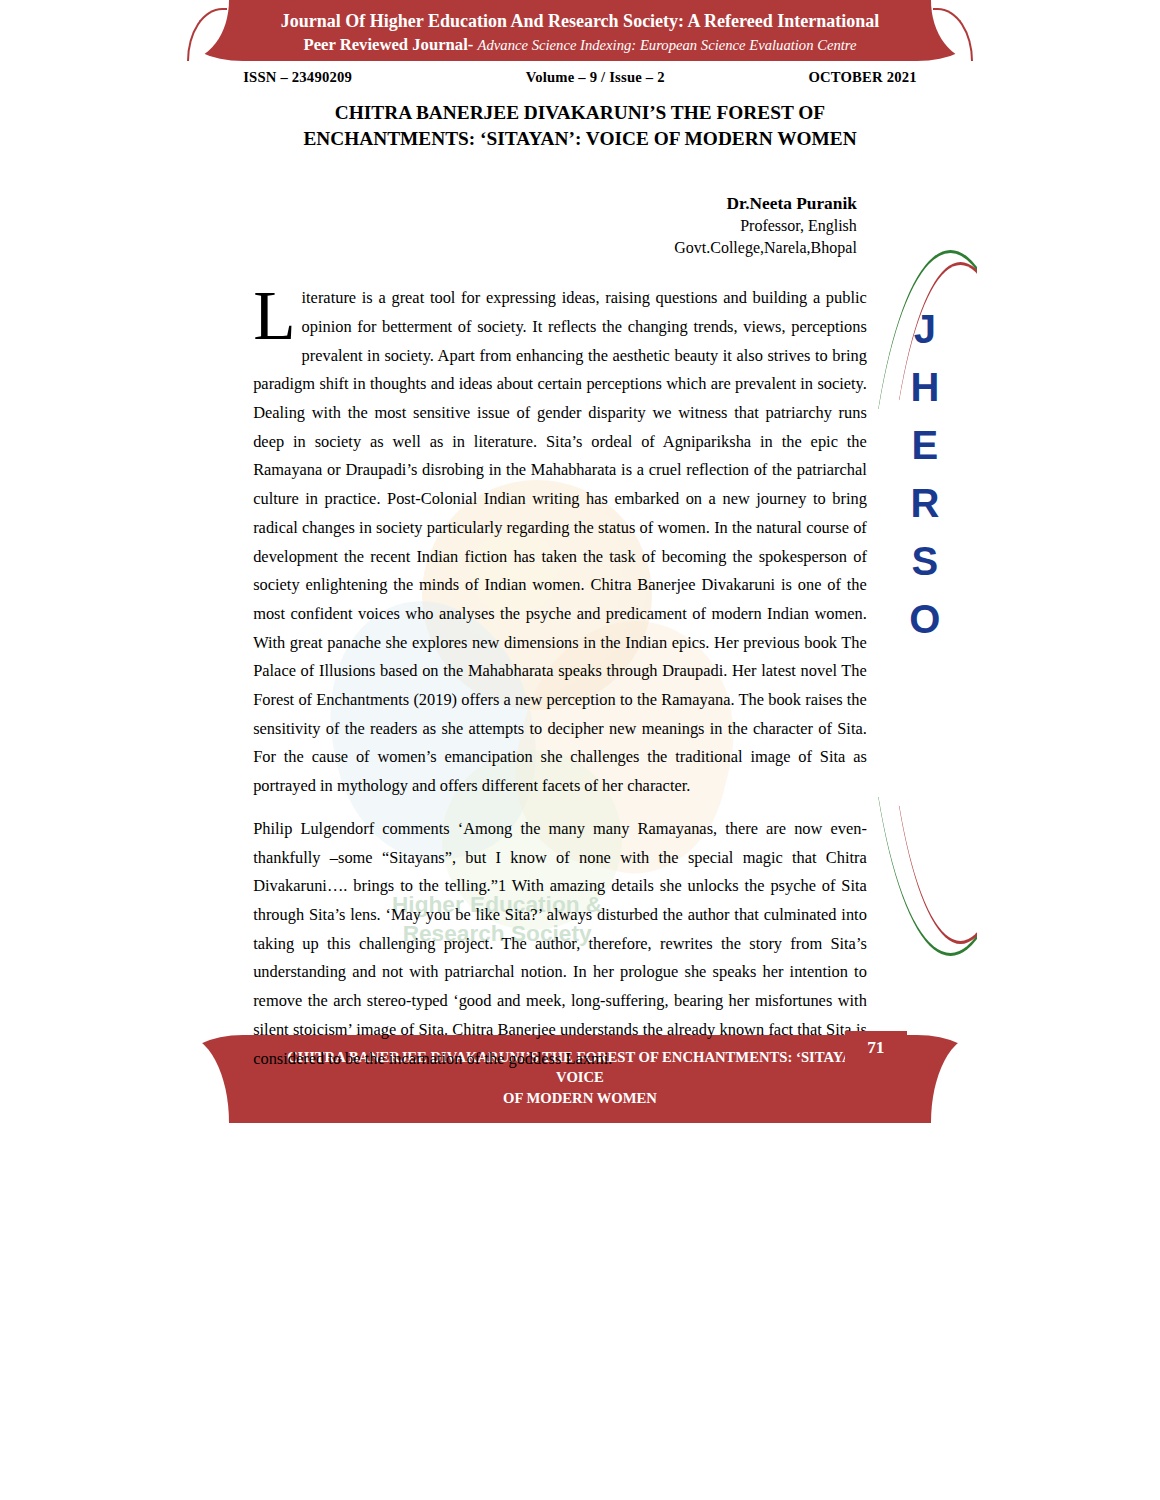Journal Of Higher Education And Research Society: A Refereed International
Peer Reviewed Journal- Advance Science Indexing: European Science Evaluation Centre
ISSN – 23490209
Volume – 9 / Issue – 2
OCTOBER 2021
Chitra Banerjee Divakaruni’s The Forest of Enchantments: ‘Sitayan’: Voice of Modern Women
Dr.Neeta Puranik
Professor, English
Govt.College,Narela,Bhopal
J H E R S O
Higher Education &
Research Society
Literature is a great tool for expressing ideas, raising questions and building a public opinion for betterment of society. It reflects the changing trends, views, perceptions prevalent in society. Apart from enhancing the aesthetic beauty it also strives to bring paradigm shift in thoughts and ideas about certain perceptions which are prevalent in society. Dealing with the most sensitive issue of gender disparity we witness that patriarchy runs deep in society as well as in literature. Sita’s ordeal of Agnipariksha in the epic the Ramayana or Draupadi’s disrobing in the Mahabharata is a cruel reflection of the patriarchal culture in practice. Post-Colonial Indian writing has embarked on a new journey to bring radical changes in society particularly regarding the status of women. In the natural course of development the recent Indian fiction has taken the task of becoming the spokesperson of society enlightening the minds of Indian women. Chitra Banerjee Divakaruni is one of the most confident voices who analyses the psyche and predicament of modern Indian women. With great panache she explores new dimensions in the Indian epics. Her previous book The Palace of Illusions based on the Mahabharata speaks through Draupadi. Her latest novel The Forest of Enchantments (2019) offers a new perception to the Ramayana. The book raises the sensitivity of the readers as she attempts to decipher new meanings in the character of Sita. For the cause of women’s emancipation she challenges the traditional image of Sita as portrayed in mythology and offers different facets of her character.
Philip Lulgendorf comments ‘Among the many many Ramayanas, there are now even-thankfully –some “Sitayans”, but I know of none with the special magic that Chitra Divakaruni…. brings to the telling.”1 With amazing details she unlocks the psyche of Sita through Sita’s lens. ‘May you be like Sita?’ always disturbed the author that culminated into taking up this challenging project. The author, therefore, rewrites the story from Sita’s understanding and not with patriarchal notion. In her prologue she speaks her intention to remove the arch stereo-typed ‘good and meek, long-suffering, bearing her misfortunes with silent stoicism’ image of Sita. Chitra Banerjee understands the already known fact that Sita is considered to be the incarnation of the goddess Laxmi.
71
CHITRA BANERJEE DIVAKARUNI’S THE FOREST OF ENCHANTMENTS: ‘SITAYAN’: VOICE
OF MODERN WOMEN